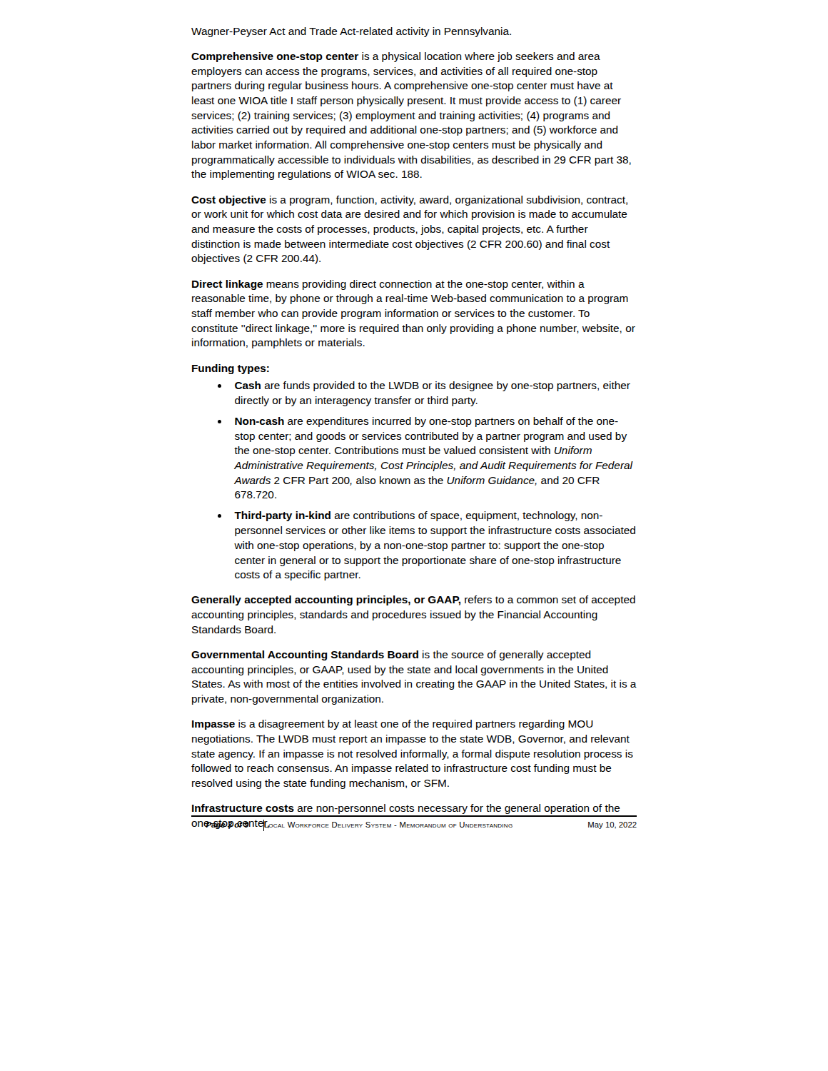Wagner-Peyser Act and Trade Act-related activity in Pennsylvania.
Comprehensive one-stop center is a physical location where job seekers and area employers can access the programs, services, and activities of all required one-stop partners during regular business hours. A comprehensive one-stop center must have at least one WIOA title I staff person physically present. It must provide access to (1) career services; (2) training services; (3) employment and training activities; (4) programs and activities carried out by required and additional one-stop partners; and (5) workforce and labor market information. All comprehensive one-stop centers must be physically and programmatically accessible to individuals with disabilities, as described in 29 CFR part 38, the implementing regulations of WIOA sec. 188.
Cost objective is a program, function, activity, award, organizational subdivision, contract, or work unit for which cost data are desired and for which provision is made to accumulate and measure the costs of processes, products, jobs, capital projects, etc. A further distinction is made between intermediate cost objectives (2 CFR 200.60) and final cost objectives (2 CFR 200.44).
Direct linkage means providing direct connection at the one-stop center, within a reasonable time, by phone or through a real-time Web-based communication to a program staff member who can provide program information or services to the customer. To constitute ''direct linkage,'' more is required than only providing a phone number, website, or information, pamphlets or materials.
Funding types:
Cash are funds provided to the LWDB or its designee by one-stop partners, either directly or by an interagency transfer or third party.
Non-cash are expenditures incurred by one-stop partners on behalf of the one-stop center; and goods or services contributed by a partner program and used by the one-stop center. Contributions must be valued consistent with Uniform Administrative Requirements, Cost Principles, and Audit Requirements for Federal Awards 2 CFR Part 200, also known as the Uniform Guidance, and 20 CFR 678.720.
Third-party in-kind are contributions of space, equipment, technology, non-personnel services or other like items to support the infrastructure costs associated with one-stop operations, by a non-one-stop partner to: support the one-stop center in general or to support the proportionate share of one-stop infrastructure costs of a specific partner.
Generally accepted accounting principles, or GAAP, refers to a common set of accepted accounting principles, standards and procedures issued by the Financial Accounting Standards Board.
Governmental Accounting Standards Board is the source of generally accepted accounting principles, or GAAP, used by the state and local governments in the United States. As with most of the entities involved in creating the GAAP in the United States, it is a private, non-governmental organization.
Impasse is a disagreement by at least one of the required partners regarding MOU negotiations. The LWDB must report an impasse to the state WDB, Governor, and relevant state agency. If an impasse is not resolved informally, a formal dispute resolution process is followed to reach consensus. An impasse related to infrastructure cost funding must be resolved using the state funding mechanism, or SFM.
Infrastructure costs are non-personnel costs necessary for the general operation of the one-stop center,
| Page 3 of 9 | Local Workforce Delivery System - Memorandum of Understanding | May 10, 2022 |